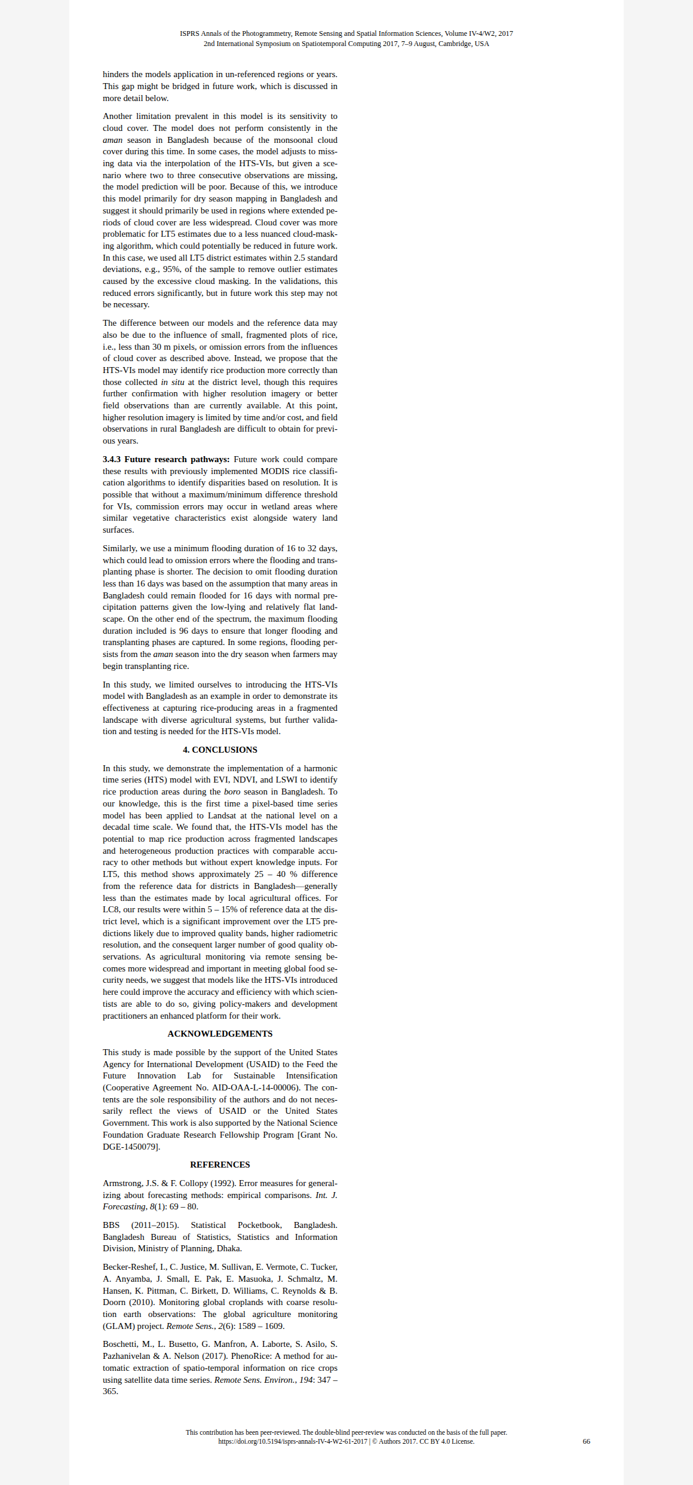ISPRS Annals of the Photogrammetry, Remote Sensing and Spatial Information Sciences, Volume IV-4/W2, 2017
2nd International Symposium on Spatiotemporal Computing 2017, 7–9 August, Cambridge, USA
hinders the models application in un-referenced regions or years. This gap might be bridged in future work, which is discussed in more detail below.
Another limitation prevalent in this model is its sensitivity to cloud cover. The model does not perform consistently in the aman season in Bangladesh because of the monsoonal cloud cover during this time. In some cases, the model adjusts to missing data via the interpolation of the HTS-VIs, but given a scenario where two to three consecutive observations are missing, the model prediction will be poor. Because of this, we introduce this model primarily for dry season mapping in Bangladesh and suggest it should primarily be used in regions where extended periods of cloud cover are less widespread. Cloud cover was more problematic for LT5 estimates due to a less nuanced cloud-masking algorithm, which could potentially be reduced in future work. In this case, we used all LT5 district estimates within 2.5 standard deviations, e.g., 95%, of the sample to remove outlier estimates caused by the excessive cloud masking. In the validations, this reduced errors significantly, but in future work this step may not be necessary.
The difference between our models and the reference data may also be due to the influence of small, fragmented plots of rice, i.e., less than 30 m pixels, or omission errors from the influences of cloud cover as described above. Instead, we propose that the HTS-VIs model may identify rice production more correctly than those collected in situ at the district level, though this requires further confirmation with higher resolution imagery or better field observations than are currently available. At this point, higher resolution imagery is limited by time and/or cost, and field observations in rural Bangladesh are difficult to obtain for previous years.
3.4.3 Future research pathways: Future work could compare these results with previously implemented MODIS rice classification algorithms to identify disparities based on resolution. It is possible that without a maximum/minimum difference threshold for VIs, commission errors may occur in wetland areas where similar vegetative characteristics exist alongside watery land surfaces.
Similarly, we use a minimum flooding duration of 16 to 32 days, which could lead to omission errors where the flooding and transplanting phase is shorter. The decision to omit flooding duration less than 16 days was based on the assumption that many areas in Bangladesh could remain flooded for 16 days with normal precipitation patterns given the low-lying and relatively flat landscape. On the other end of the spectrum, the maximum flooding duration included is 96 days to ensure that longer flooding and transplanting phases are captured. In some regions, flooding persists from the aman season into the dry season when farmers may begin transplanting rice.
In this study, we limited ourselves to introducing the HTS-VIs model with Bangladesh as an example in order to demonstrate its effectiveness at capturing rice-producing areas in a fragmented landscape with diverse agricultural systems, but further validation and testing is needed for the HTS-VIs model.
4. CONCLUSIONS
In this study, we demonstrate the implementation of a harmonic time series (HTS) model with EVI, NDVI, and LSWI to identify rice production areas during the boro season in Bangladesh. To our knowledge, this is the first time a pixel-based time series model has been applied to Landsat at the national level on a decadal time scale. We found that, the HTS-VIs model has the potential to map rice production across fragmented landscapes and heterogeneous production practices with comparable accuracy to other methods but without expert knowledge inputs. For LT5, this method shows approximately 25 – 40 % difference from the reference data for districts in Bangladesh—generally less than the estimates made by local agricultural offices. For LC8, our results were within 5 – 15% of reference data at the district level, which is a significant improvement over the LT5 predictions likely due to improved quality bands, higher radiometric resolution, and the consequent larger number of good quality observations. As agricultural monitoring via remote sensing becomes more widespread and important in meeting global food security needs, we suggest that models like the HTS-VIs introduced here could improve the accuracy and efficiency with which scientists are able to do so, giving policy-makers and development practitioners an enhanced platform for their work.
ACKNOWLEDGEMENTS
This study is made possible by the support of the United States Agency for International Development (USAID) to the Feed the Future Innovation Lab for Sustainable Intensification (Cooperative Agreement No. AID-OAA-L-14-00006). The contents are the sole responsibility of the authors and do not necessarily reflect the views of USAID or the United States Government. This work is also supported by the National Science Foundation Graduate Research Fellowship Program [Grant No. DGE-1450079].
REFERENCES
Armstrong, J.S. & F. Collopy (1992). Error measures for generalizing about forecasting methods: empirical comparisons. Int. J. Forecasting, 8(1): 69 – 80.
BBS (2011–2015). Statistical Pocketbook, Bangladesh. Bangladesh Bureau of Statistics, Statistics and Information Division, Ministry of Planning, Dhaka.
Becker-Reshef, I., C. Justice, M. Sullivan, E. Vermote, C. Tucker, A. Anyamba, J. Small, E. Pak, E. Masuoka, J. Schmaltz, M. Hansen, K. Pittman, C. Birkett, D. Williams, C. Reynolds & B. Doorn (2010). Monitoring global croplands with coarse resolution earth observations: The global agriculture monitoring (GLAM) project. Remote Sens., 2(6): 1589 – 1609.
Boschetti, M., L. Busetto, G. Manfron, A. Laborte, S. Asilo, S. Pazhanivelan & A. Nelson (2017). PhenoRice: A method for automatic extraction of spatio-temporal information on rice crops using satellite data time series. Remote Sens. Environ., 194: 347 – 365.
This contribution has been peer-reviewed. The double-blind peer-review was conducted on the basis of the full paper.
https://doi.org/10.5194/isprs-annals-IV-4-W2-61-2017 | © Authors 2017. CC BY 4.0 License.
66